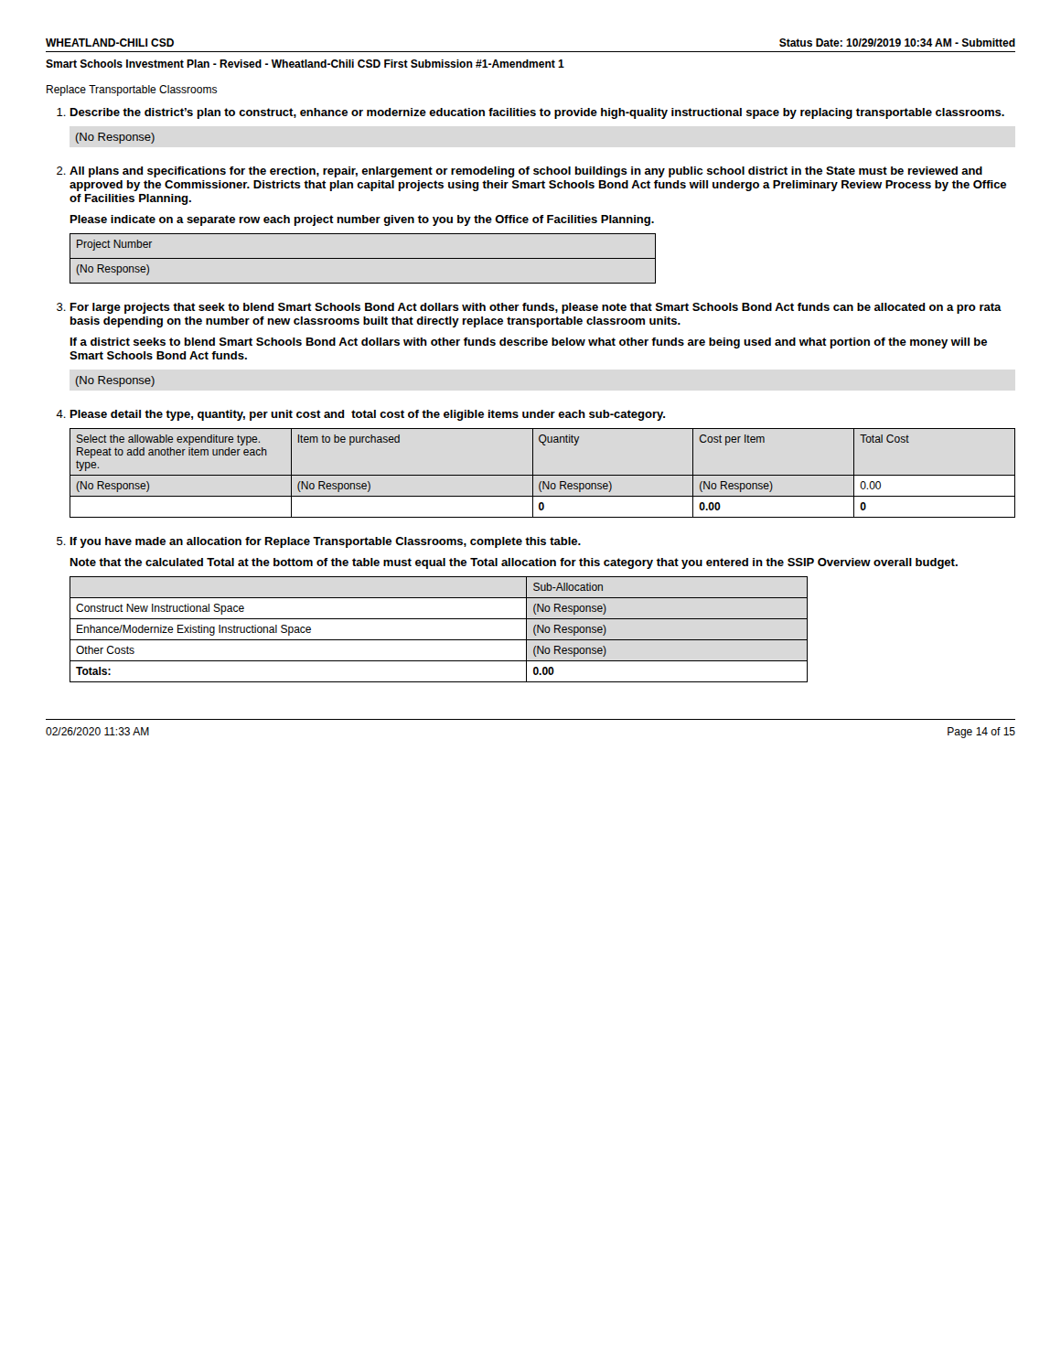WHEATLAND-CHILI CSD Status Date: 10/29/2019 10:34 AM - Submitted
Smart Schools Investment Plan - Revised - Wheatland-Chili CSD First Submission #1-Amendment 1
Replace Transportable Classrooms
Describe the district’s plan to construct, enhance or modernize education facilities to provide high-quality instructional space by replacing transportable classrooms.
(No Response)
All plans and specifications for the erection, repair, enlargement or remodeling of school buildings in any public school district in the State must be reviewed and approved by the Commissioner. Districts that plan capital projects using their Smart Schools Bond Act funds will undergo a Preliminary Review Process by the Office of Facilities Planning.
Please indicate on a separate row each project number given to you by the Office of Facilities Planning.
| Project Number |
| --- |
| (No Response) |
For large projects that seek to blend Smart Schools Bond Act dollars with other funds, please note that Smart Schools Bond Act funds can be allocated on a pro rata basis depending on the number of new classrooms built that directly replace transportable classroom units.
If a district seeks to blend Smart Schools Bond Act dollars with other funds describe below what other funds are being used and what portion of the money will be Smart Schools Bond Act funds.
(No Response)
Please detail the type, quantity, per unit cost and total cost of the eligible items under each sub-category.
| Select the allowable expenditure type. Repeat to add another item under each type. | Item to be purchased | Quantity | Cost per Item | Total Cost |
| --- | --- | --- | --- | --- |
| (No Response) | (No Response) | (No Response) | (No Response) | 0.00 |
| | | 0 | 0.00 | 0 |
If you have made an allocation for Replace Transportable Classrooms, complete this table.
Note that the calculated Total at the bottom of the table must equal the Total allocation for this category that you entered in the SSIP Overview overall budget.
| | Sub-Allocation |
| --- | --- |
| Construct New Instructional Space | (No Response) |
| Enhance/Modernize Existing Instructional Space | (No Response) |
| Other Costs | (No Response) |
| Totals: | 0.00 |
02/26/2020 11:33 AM Page 14 of 15